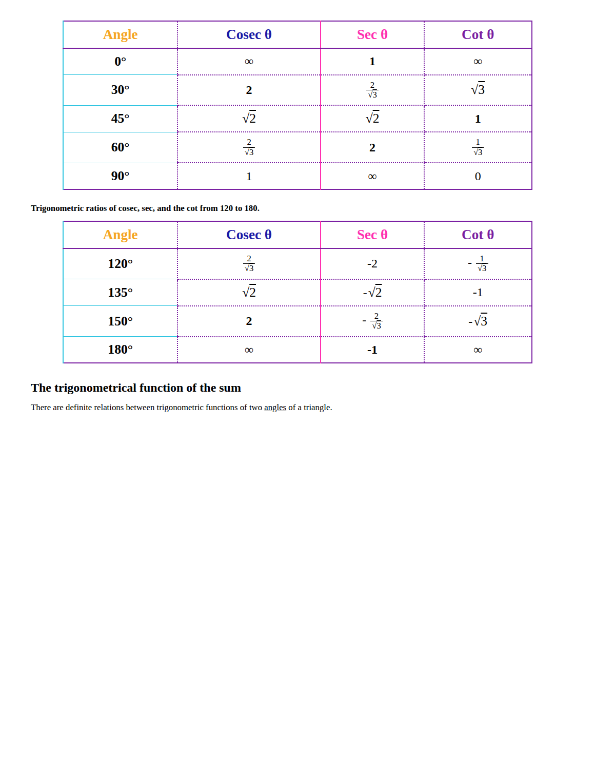| Angle | Cosec θ | Sec θ | Cot θ |
| --- | --- | --- | --- |
| 0° | ∞ | 1 | ∞ |
| 30° | 2 | 2 √ 3 | √ 3 |
| 45° | √ 2 | √ 2 | 1 |
| 60° | 2 √ 3 | 2 | 1 √ 3 |
| 90° | 1 | ∞ | 0 |
Trigonometric ratios of cosec, sec, and the cot from 120 to 180.
| Angle | Cosec θ | Sec θ | Cot θ |
| --- | --- | --- | --- |
| 120° | 2 √ 3 | -2 | - 1 √ 3 |
| 135° | √ 2 | - √ 2 | -1 |
| 150° | 2 | - 2 √ 3 | - √ 3 |
| 180° | ∞ | -1 | ∞ |
The trigonometrical function of the sum
There are definite relations between trigonometric functions of two angles of a triangle.